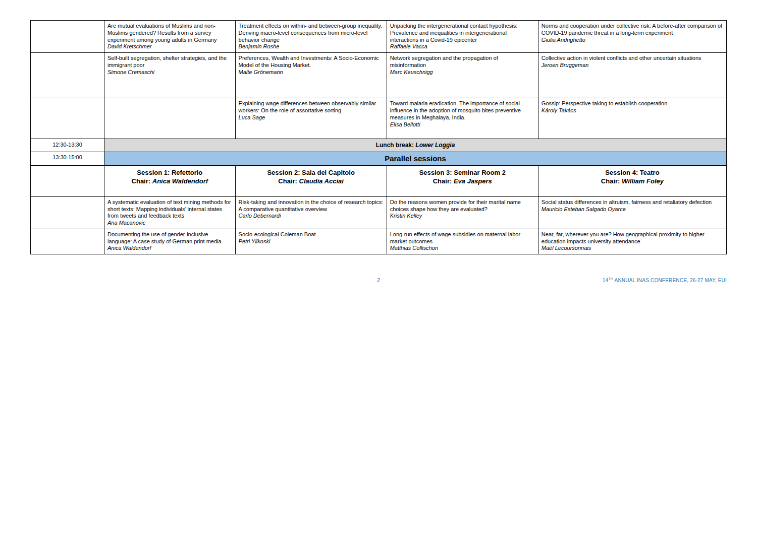| | Are mutual evaluations of Muslims and non-Muslims gendered? Results from a survey experiment among young adults in Germany David Kretschmer | Treatment effects on within- and between-group inequality. Deriving macro-level consequences from micro-level behavior change Benjamin Roshe | Unpacking the intergenerational contact hypothesis: Prevalence and inequalities in intergenerational interactions in a Covid-19 epicenter Raffaele Vacca | Norms and cooperation under collective risk: A before-after comparison of COVID-19 pandemic threat in a long-term experiment Giulia Andrighetto |
| | Self-built segregation, shelter strategies, and the immigrant poor Simone Cremaschi | Preferences, Wealth and Investments: A Socio-Economic Model of the Housing Market. Malte Grönemann | Network segregation and the propagation of misinformation Marc Keuschnigg | Collective action in violent conflicts and other uncertain situations Jeroen Bruggeman |
| | | Explaining wage differences between observably similar workers: On the role of assortative sorting Luca Sage | Toward malaria eradication. The importance of social influence in the adoption of mosquito bites preventive measures in Meghalaya, India. Elisa Bellotti | Gossip: Perspective taking to establish cooperation Károly Takács |
| 12:30-13:30 | Lunch break: Lower Loggia |
| 13:30-15:00 | Parallel sessions |
| | Session 1: Refettorio Chair: Anica Waldendorf | Session 2: Sala del Capitolo Chair: Claudia Acciai | Session 3: Seminar Room 2 Chair: Eva Jaspers | Session 4: Teatro Chair: William Foley |
| | A systematic evaluation of text mining methods for short texts: Mapping individuals’ internal states from tweets and feedback texts Ana Macanovic | Risk-taking and innovation in the choice of research topics: A comparative quantitative overview Carlo Debernardi | Do the reasons women provide for their marital name choices shape how they are evaluated? Kristin Kelley | Social status differences in altruism, fairness and retaliatory defection Mauricio Esteban Salgado Oyarce |
| | Documenting the use of gender-inclusive language: A case study of German print media Anica Waldendorf | Socio-ecological Coleman Boat Petri Ylikoski | Long-run effects of wage subsidies on maternal labor market outcomes Matthias Collischon | Near, far, wherever you are? How geographical proximity to higher education impacts university attendance Maël Lecoursonnais |
2 14TH ANNUAL INAS CONFERENCE, 26-27 MAY, EUI